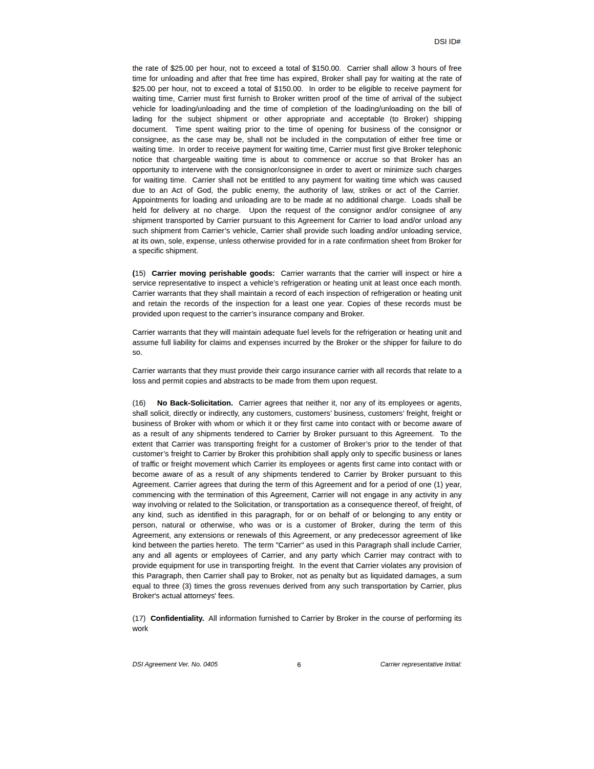DSI ID#.
the rate of $25.00 per hour, not to exceed a total of $150.00. Carrier shall allow 3 hours of free time for unloading and after that free time has expired, Broker shall pay for waiting at the rate of $25.00 per hour, not to exceed a total of $150.00. In order to be eligible to receive payment for waiting time, Carrier must first furnish to Broker written proof of the time of arrival of the subject vehicle for loading/unloading and the time of completion of the loading/unloading on the bill of lading for the subject shipment or other appropriate and acceptable (to Broker) shipping document. Time spent waiting prior to the time of opening for business of the consignor or consignee, as the case may be, shall not be included in the computation of either free time or waiting time. In order to receive payment for waiting time, Carrier must first give Broker telephonic notice that chargeable waiting time is about to commence or accrue so that Broker has an opportunity to intervene with the consignor/consignee in order to avert or minimize such charges for waiting time. Carrier shall not be entitled to any payment for waiting time which was caused due to an Act of God, the public enemy, the authority of law, strikes or act of the Carrier. Appointments for loading and unloading are to be made at no additional charge. Loads shall be held for delivery at no charge. Upon the request of the consignor and/or consignee of any shipment transported by Carrier pursuant to this Agreement for Carrier to load and/or unload any such shipment from Carrier’s vehicle, Carrier shall provide such loading and/or unloading service, at its own, sole, expense, unless otherwise provided for in a rate confirmation sheet from Broker for a specific shipment.
(15) Carrier moving perishable goods: Carrier warrants that the carrier will inspect or hire a service representative to inspect a vehicle’s refrigeration or heating unit at least once each month. Carrier warrants that they shall maintain a record of each inspection of refrigeration or heating unit and retain the records of the inspection for a least one year. Copies of these records must be provided upon request to the carrier’s insurance company and Broker.
Carrier warrants that they will maintain adequate fuel levels for the refrigeration or heating unit and assume full liability for claims and expenses incurred by the Broker or the shipper for failure to do so.
Carrier warrants that they must provide their cargo insurance carrier with all records that relate to a loss and permit copies and abstracts to be made from them upon request.
(16) No Back-Solicitation. Carrier agrees that neither it, nor any of its employees or agents, shall solicit, directly or indirectly, any customers, customers’ business, customers’ freight, freight or business of Broker with whom or which it or they first came into contact with or become aware of as a result of any shipments tendered to Carrier by Broker pursuant to this Agreement. To the extent that Carrier was transporting freight for a customer of Broker’s prior to the tender of that customer’s freight to Carrier by Broker this prohibition shall apply only to specific business or lanes of traffic or freight movement which Carrier its employees or agents first came into contact with or become aware of as a result of any shipments tendered to Carrier by Broker pursuant to this Agreement. Carrier agrees that during the term of this Agreement and for a period of one (1) year, commencing with the termination of this Agreement, Carrier will not engage in any activity in any way involving or related to the Solicitation, or transportation as a consequence thereof, of freight, of any kind, such as identified in this paragraph, for or on behalf of or belonging to any entity or person, natural or otherwise, who was or is a customer of Broker, during the term of this Agreement, any extensions or renewals of this Agreement, or any predecessor agreement of like kind between the parties hereto. The term "Carrier" as used in this Paragraph shall include Carrier, any and all agents or employees of Carrier, and any party which Carrier may contract with to provide equipment for use in transporting freight. In the event that Carrier violates any provision of this Paragraph, then Carrier shall pay to Broker, not as penalty but as liquidated damages, a sum equal to three (3) times the gross revenues derived from any such transportation by Carrier, plus Broker's actual attorneys' fees.
(17) Confidentiality. All information furnished to Carrier by Broker in the course of performing its work
DSI Agreement Ver. No. 0405
6
Carrier representative Initial: